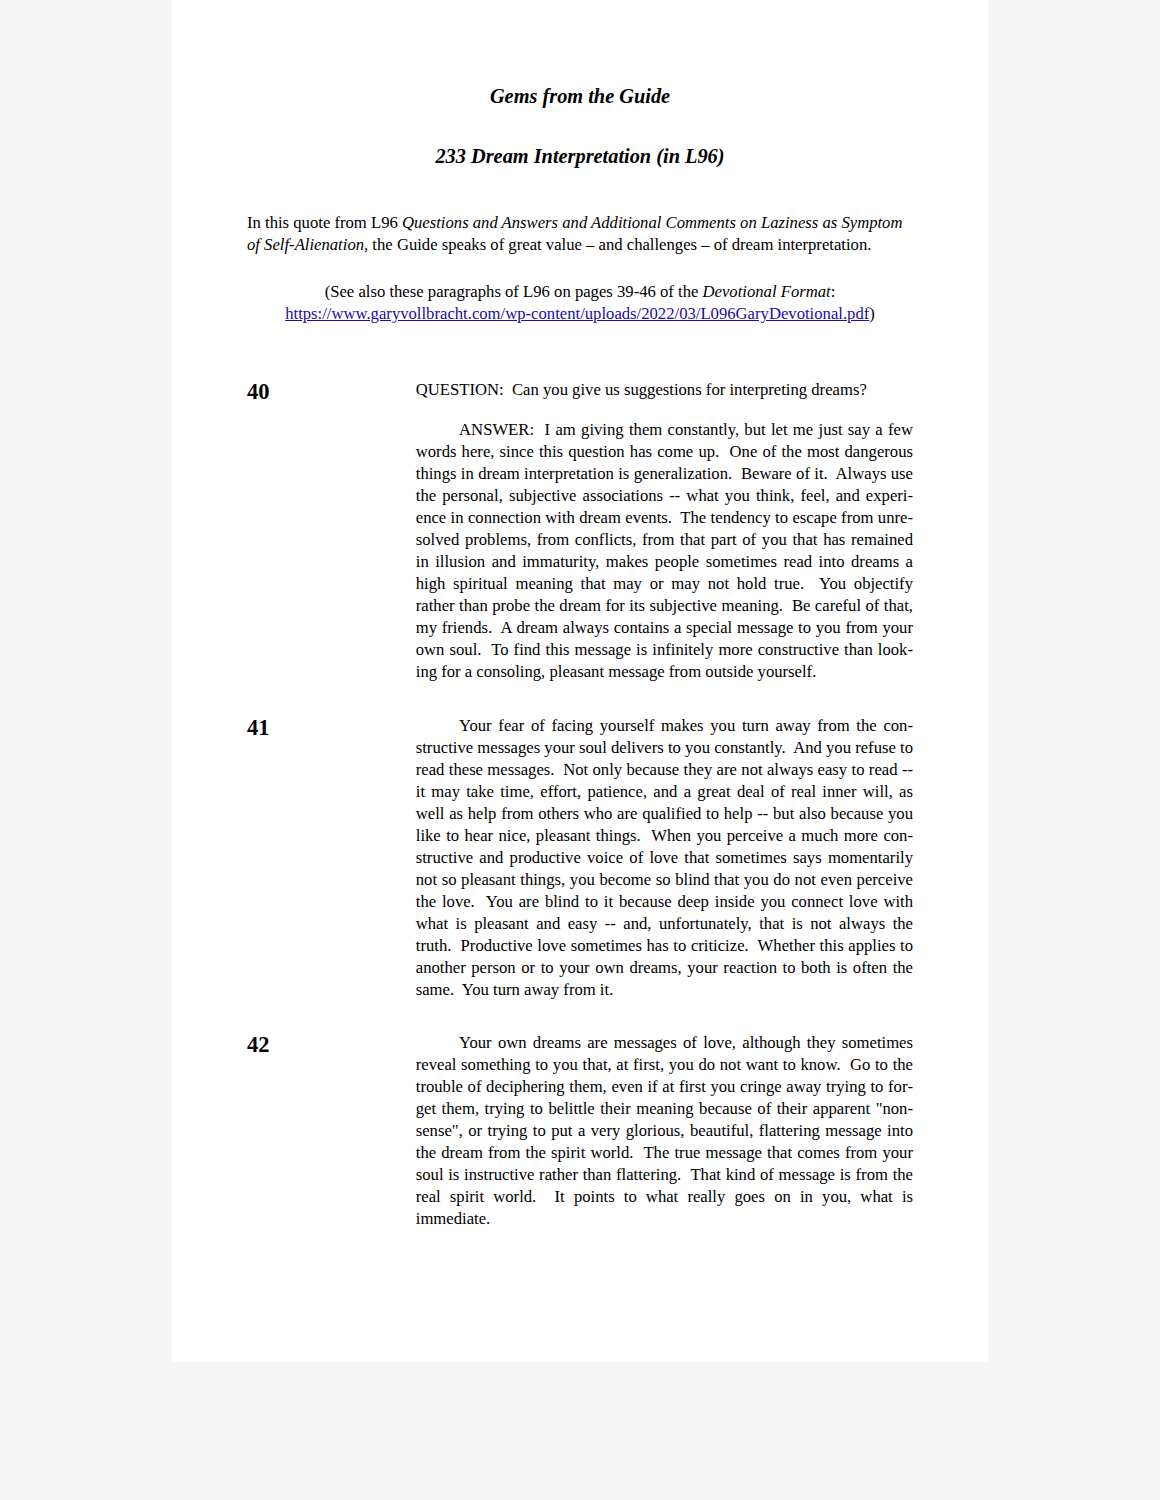Gems from the Guide
233 Dream Interpretation (in L96)
In this quote from L96 Questions and Answers and Additional Comments on Laziness as Symptom of Self-Alienation, the Guide speaks of great value – and challenges – of dream interpretation.
(See also these paragraphs of L96 on pages 39-46 of the Devotional Format:
https://www.garyvollbracht.com/wp-content/uploads/2022/03/L096GaryDevotional.pdf)
40
QUESTION: Can you give us suggestions for interpreting dreams?
ANSWER: I am giving them constantly, but let me just say a few words here, since this question has come up. One of the most dangerous things in dream interpretation is generalization. Beware of it. Always use the personal, subjective associations -- what you think, feel, and experience in connection with dream events. The tendency to escape from unresolved problems, from conflicts, from that part of you that has remained in illusion and immaturity, makes people sometimes read into dreams a high spiritual meaning that may or may not hold true. You objectify rather than probe the dream for its subjective meaning. Be careful of that, my friends. A dream always contains a special message to you from your own soul. To find this message is infinitely more constructive than looking for a consoling, pleasant message from outside yourself.
41
Your fear of facing yourself makes you turn away from the constructive messages your soul delivers to you constantly. And you refuse to read these messages. Not only because they are not always easy to read -- it may take time, effort, patience, and a great deal of real inner will, as well as help from others who are qualified to help -- but also because you like to hear nice, pleasant things. When you perceive a much more constructive and productive voice of love that sometimes says momentarily not so pleasant things, you become so blind that you do not even perceive the love. You are blind to it because deep inside you connect love with what is pleasant and easy -- and, unfortunately, that is not always the truth. Productive love sometimes has to criticize. Whether this applies to another person or to your own dreams, your reaction to both is often the same. You turn away from it.
42
Your own dreams are messages of love, although they sometimes reveal something to you that, at first, you do not want to know. Go to the trouble of deciphering them, even if at first you cringe away trying to forget them, trying to belittle their meaning because of their apparent "nonsense", or trying to put a very glorious, beautiful, flattering message into the dream from the spirit world. The true message that comes from your soul is instructive rather than flattering. That kind of message is from the real spirit world. It points to what really goes on in you, what is immediate.